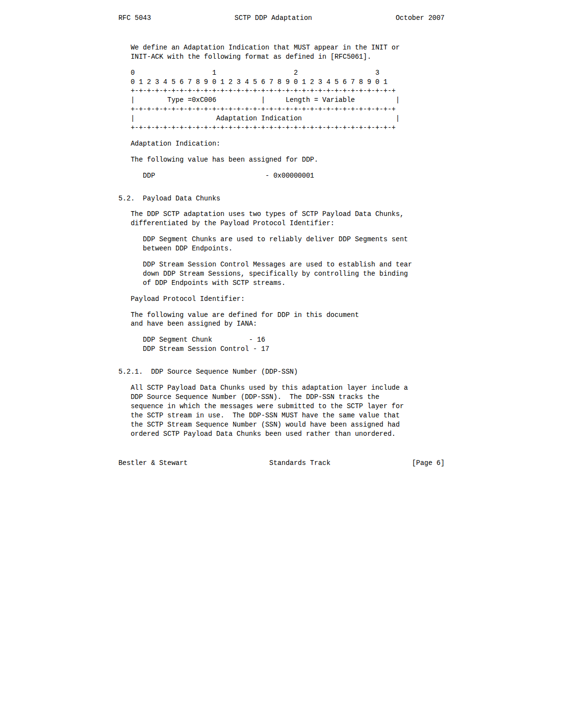RFC 5043 SCTP DDP Adaptation October 2007
We define an Adaptation Indication that MUST appear in the INIT or INIT-ACK with the following format as defined in [RFC5061].
0                   1                   2                   3
0 1 2 3 4 5 6 7 8 9 0 1 2 3 4 5 6 7 8 9 0 1 2 3 4 5 6 7 8 9 0 1
+-+-+-+-+-+-+-+-+-+-+-+-+-+-+-+-+-+-+-+-+-+-+-+-+-+-+-+-+-+-+-+-+
|        Type =0xC006           |     Length = Variable          |
+-+-+-+-+-+-+-+-+-+-+-+-+-+-+-+-+-+-+-+-+-+-+-+-+-+-+-+-+-+-+-+-+
|                    Adaptation Indication                       |
+-+-+-+-+-+-+-+-+-+-+-+-+-+-+-+-+-+-+-+-+-+-+-+-+-+-+-+-+-+-+-+-+
Adaptation Indication:
The following value has been assigned for DDP.
DDP                           - 0x00000001
5.2. Payload Data Chunks
The DDP SCTP adaptation uses two types of SCTP Payload Data Chunks, differentiated by the Payload Protocol Identifier:
DDP Segment Chunks are used to reliably deliver DDP Segments sent between DDP Endpoints.
DDP Stream Session Control Messages are used to establish and tear down DDP Stream Sessions, specifically by controlling the binding of DDP Endpoints with SCTP streams.
Payload Protocol Identifier:
The following value are defined for DDP in this document and have been assigned by IANA:
DDP Segment Chunk         - 16
DDP Stream Session Control - 17
5.2.1. DDP Source Sequence Number (DDP-SSN)
All SCTP Payload Data Chunks used by this adaptation layer include a DDP Source Sequence Number (DDP-SSN). The DDP-SSN tracks the sequence in which the messages were submitted to the SCTP layer for the SCTP stream in use. The DDP-SSN MUST have the same value that the SCTP Stream Sequence Number (SSN) would have been assigned had ordered SCTP Payload Data Chunks been used rather than unordered.
Bestler & Stewart Standards Track [Page 6]